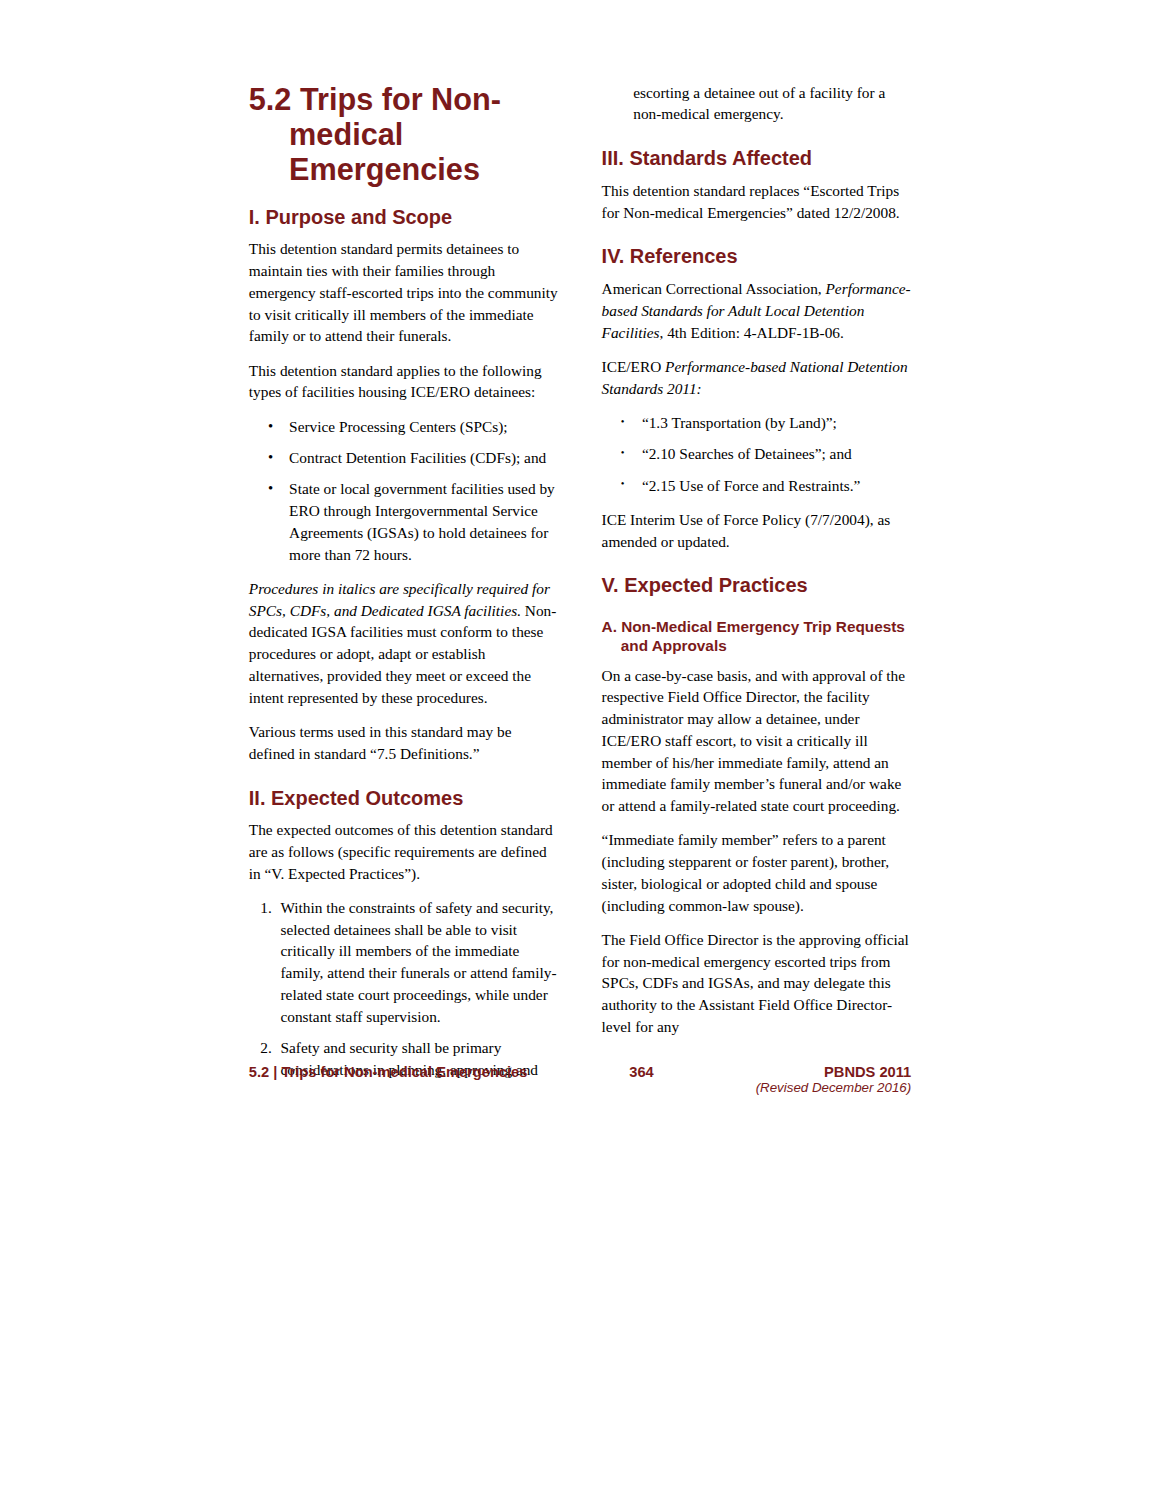5.2 Trips for Non-medical Emergencies
I. Purpose and Scope
This detention standard permits detainees to maintain ties with their families through emergency staff-escorted trips into the community to visit critically ill members of the immediate family or to attend their funerals.
This detention standard applies to the following types of facilities housing ICE/ERO detainees:
Service Processing Centers (SPCs);
Contract Detention Facilities (CDFs); and
State or local government facilities used by ERO through Intergovernmental Service Agreements (IGSAs) to hold detainees for more than 72 hours.
Procedures in italics are specifically required for SPCs, CDFs, and Dedicated IGSA facilities. Non-dedicated IGSA facilities must conform to these procedures or adopt, adapt or establish alternatives, provided they meet or exceed the intent represented by these procedures.
Various terms used in this standard may be defined in standard “7.5 Definitions.”
II. Expected Outcomes
The expected outcomes of this detention standard are as follows (specific requirements are defined in “V. Expected Practices”).
Within the constraints of safety and security, selected detainees shall be able to visit critically ill members of the immediate family, attend their funerals or attend family-related state court proceedings, while under constant staff supervision.
Safety and security shall be primary considerations in planning, approving and escorting a detainee out of a facility for a non-medical emergency.
III. Standards Affected
This detention standard replaces “Escorted Trips for Non-medical Emergencies” dated 12/2/2008.
IV. References
American Correctional Association, Performance-based Standards for Adult Local Detention Facilities, 4th Edition: 4-ALDF-1B-06.
ICE/ERO Performance-based National Detention Standards 2011:
“1.3 Transportation (by Land)”;
“2.10 Searches of Detainees”; and
“2.15 Use of Force and Restraints.”
ICE Interim Use of Force Policy (7/7/2004), as amended or updated.
V. Expected Practices
A. Non-Medical Emergency Trip Requests and Approvals
On a case-by-case basis, and with approval of the respective Field Office Director, the facility administrator may allow a detainee, under ICE/ERO staff escort, to visit a critically ill member of his/her immediate family, attend an immediate family member’s funeral and/or wake or attend a family-related state court proceeding.
“Immediate family member” refers to a parent (including stepparent or foster parent), brother, sister, biological or adopted child and spouse (including common-law spouse).
The Field Office Director is the approving official for non-medical emergency escorted trips from SPCs, CDFs and IGSAs, and may delegate this authority to the Assistant Field Office Director-level for any
5.2 | Trips for Non-medical Emergencies
PBNDS 2011(Revised December 2016)
364